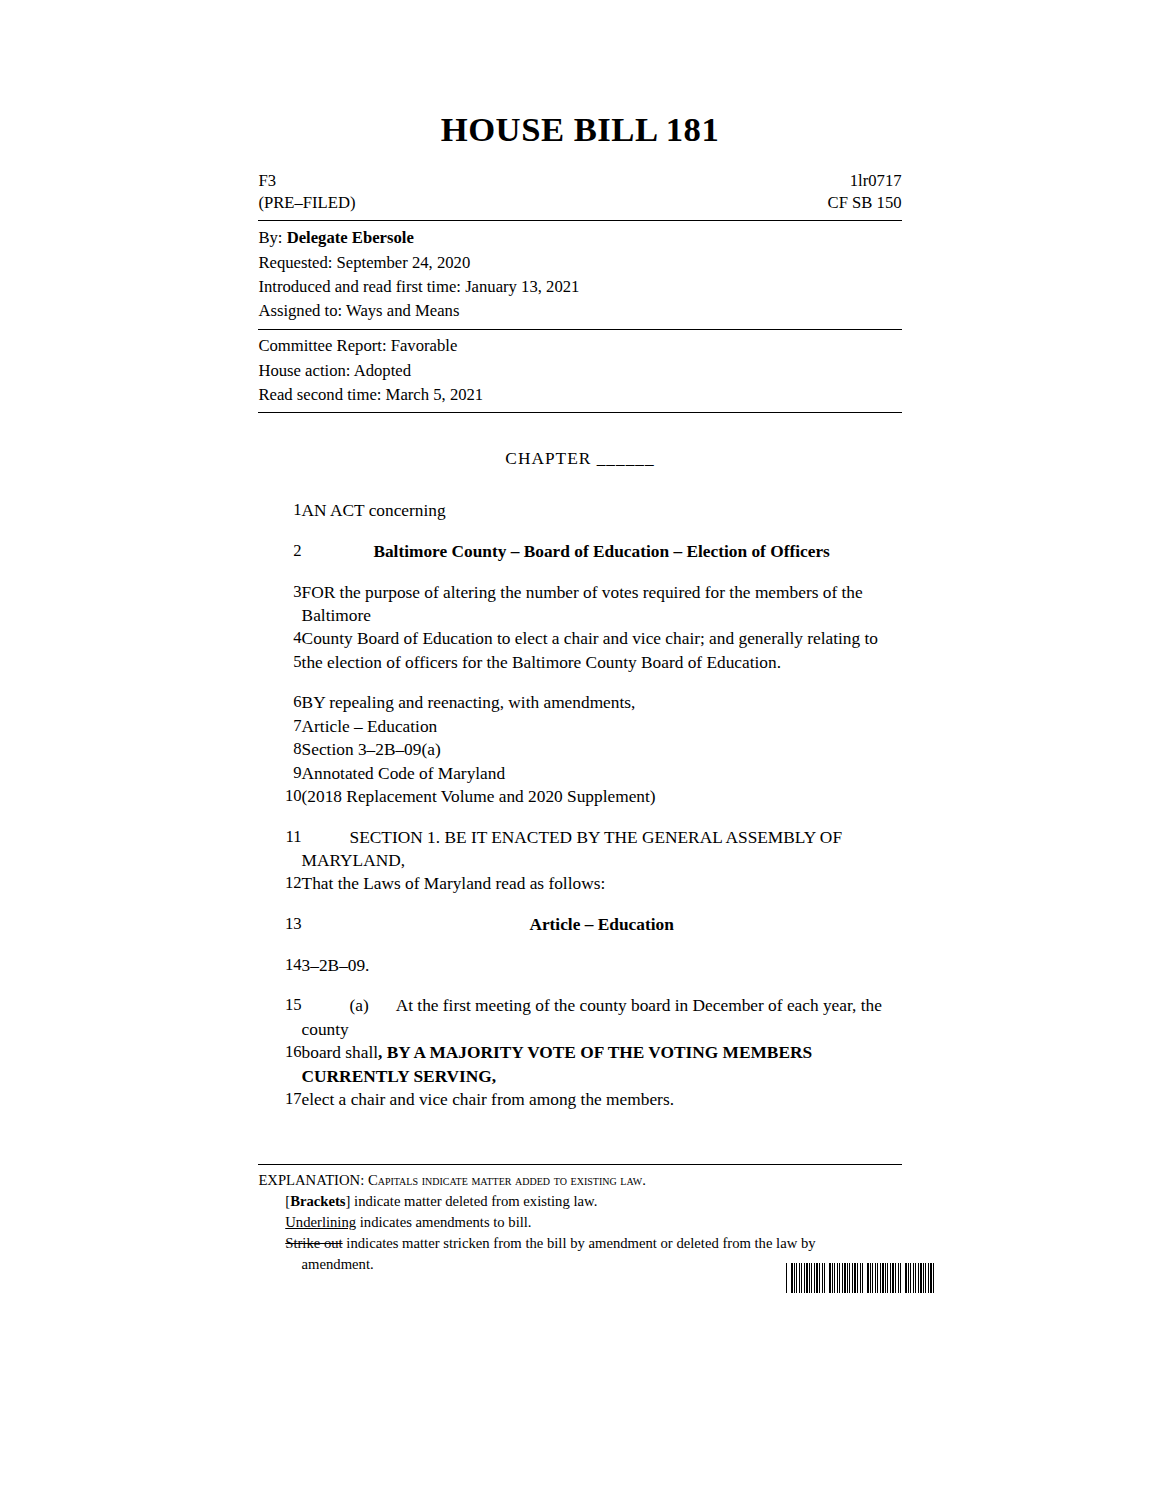HOUSE BILL 181
F3
1lr0717
(PRE–FILED)
CF SB 150
By: Delegate Ebersole
Requested: September 24, 2020
Introduced and read first time: January 13, 2021
Assigned to: Ways and Means
Committee Report: Favorable
House action: Adopted
Read second time: March 5, 2021
CHAPTER ______
| 1 | AN ACT concerning |
| 2 | Baltimore County – Board of Education – Election of Officers |
| 3 | FOR the purpose of altering the number of votes required for the members of the Baltimore |
| 4 | County Board of Education to elect a chair and vice chair; and generally relating to |
| 5 | the election of officers for the Baltimore County Board of Education. |
| 6 | BY repealing and reenacting, with amendments, |
| 7 | Article – Education |
| 8 | Section 3–2B–09(a) |
| 9 | Annotated Code of Maryland |
| 10 | (2018 Replacement Volume and 2020 Supplement) |
| 11 | SECTION 1. BE IT ENACTED BY THE GENERAL ASSEMBLY OF MARYLAND, |
| 12 | That the Laws of Maryland read as follows: |
| 13 | Article – Education |
| 14 | 3–2B–09. |
| 15 | (a) At the first meeting of the county board in December of each year, the county |
| 16 | board shall , BY A MAJORITY VOTE OF THE VOTING MEMBERS CURRENTLY SERVING, |
| 17 | elect a chair and vice chair from among the members. |
EXPLANATION: Capitals indicate matter added to existing law.
[Brackets] indicate matter deleted from existing law.
Underlining indicates amendments to bill.
Strike out indicates matter stricken from the bill by amendment or deleted from the law by
amendment.